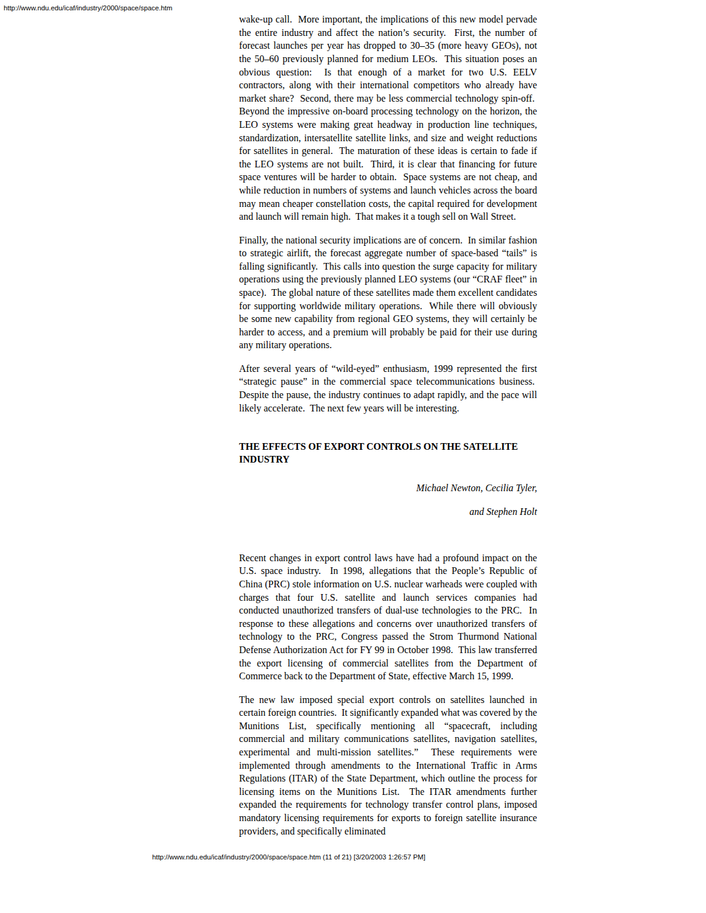http://www.ndu.edu/icaf/industry/2000/space/space.htm
wake-up call. More important, the implications of this new model pervade the entire industry and affect the nation’s security. First, the number of forecast launches per year has dropped to 30–35 (more heavy GEOs), not the 50–60 previously planned for medium LEOs. This situation poses an obvious question: Is that enough of a market for two U.S. EELV contractors, along with their international competitors who already have market share? Second, there may be less commercial technology spin-off. Beyond the impressive on-board processing technology on the horizon, the LEO systems were making great headway in production line techniques, standardization, intersatellite satellite links, and size and weight reductions for satellites in general. The maturation of these ideas is certain to fade if the LEO systems are not built. Third, it is clear that financing for future space ventures will be harder to obtain. Space systems are not cheap, and while reduction in numbers of systems and launch vehicles across the board may mean cheaper constellation costs, the capital required for development and launch will remain high. That makes it a tough sell on Wall Street.
Finally, the national security implications are of concern. In similar fashion to strategic airlift, the forecast aggregate number of space-based “tails” is falling significantly. This calls into question the surge capacity for military operations using the previously planned LEO systems (our “CRAF fleet” in space). The global nature of these satellites made them excellent candidates for supporting worldwide military operations. While there will obviously be some new capability from regional GEO systems, they will certainly be harder to access, and a premium will probably be paid for their use during any military operations.
After several years of “wild-eyed” enthusiasm, 1999 represented the first “strategic pause” in the commercial space telecommunications business. Despite the pause, the industry continues to adapt rapidly, and the pace will likely accelerate. The next few years will be interesting.
THE EFFECTS OF EXPORT CONTROLS ON THE SATELLITE INDUSTRY
Michael Newton, Cecilia Tyler,
and Stephen Holt
Recent changes in export control laws have had a profound impact on the U.S. space industry. In 1998, allegations that the People’s Republic of China (PRC) stole information on U.S. nuclear warheads were coupled with charges that four U.S. satellite and launch services companies had conducted unauthorized transfers of dual-use technologies to the PRC. In response to these allegations and concerns over unauthorized transfers of technology to the PRC, Congress passed the Strom Thurmond National Defense Authorization Act for FY 99 in October 1998. This law transferred the export licensing of commercial satellites from the Department of Commerce back to the Department of State, effective March 15, 1999.
The new law imposed special export controls on satellites launched in certain foreign countries. It significantly expanded what was covered by the Munitions List, specifically mentioning all “spacecraft, including commercial and military communications satellites, navigation satellites, experimental and multi-mission satellites.” These requirements were implemented through amendments to the International Traffic in Arms Regulations (ITAR) of the State Department, which outline the process for licensing items on the Munitions List. The ITAR amendments further expanded the requirements for technology transfer control plans, imposed mandatory licensing requirements for exports to foreign satellite insurance providers, and specifically eliminated
http://www.ndu.edu/icaf/industry/2000/space/space.htm (11 of 21) [3/20/2003 1:26:57 PM]